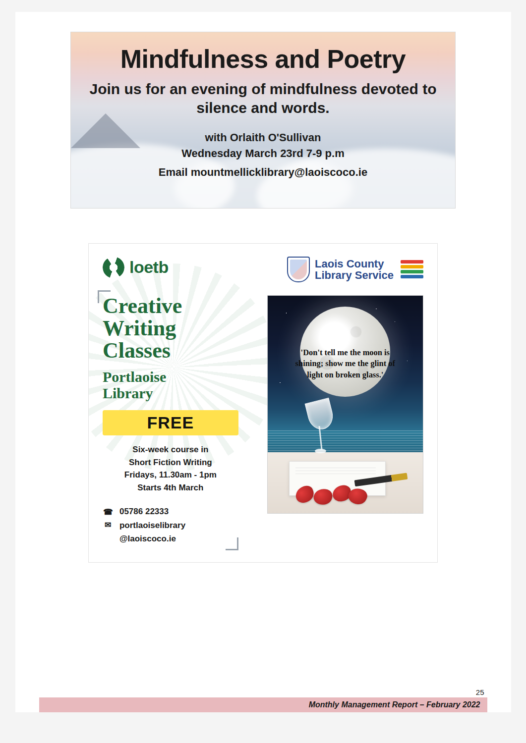Mindfulness and Poetry
Join us for an evening of mindfulness devoted to silence and words.
with Orlaith O'Sullivan
Wednesday March 23rd 7-9 p.m Email mountmellicklibrary@laoiscoco.ie
loetb
Laois County Library Service
Creative
Writing
Classes
Portlaoise
Library
FREE
Six-week course in
Short Fiction Writing
Fridays, 11.30am - 1pm
Starts 4th March
☎ 05786 22333 ✉ portlaoiselibrary
@laoiscoco.ie
'Don't tell me the moon is shining; show me the glint of light on broken glass.'
25
Monthly Management Report – February 2022